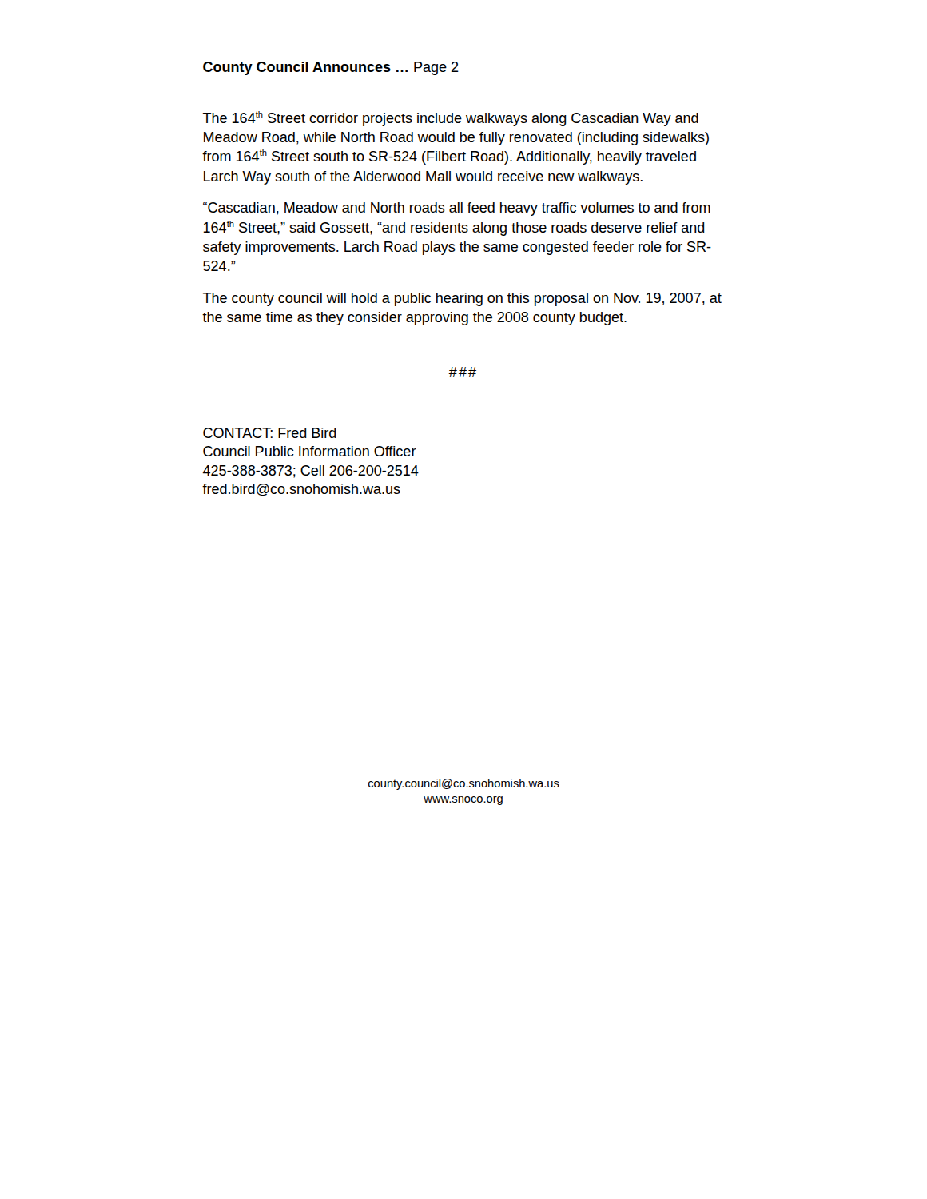County Council Announces … Page 2
The 164th Street corridor projects include walkways along Cascadian Way and Meadow Road, while North Road would be fully renovated (including sidewalks) from 164th Street south to SR-524 (Filbert Road). Additionally, heavily traveled Larch Way south of the Alderwood Mall would receive new walkways.
“Cascadian, Meadow and North roads all feed heavy traffic volumes to and from 164th Street,” said Gossett, “and residents along those roads deserve relief and safety improvements. Larch Road plays the same congested feeder role for SR-524.”
The county council will hold a public hearing on this proposal on Nov. 19, 2007, at the same time as they consider approving the 2008 county budget.
###
CONTACT: Fred Bird
Council Public Information Officer
425-388-3873; Cell 206-200-2514
fred.bird@co.snohomish.wa.us
county.council@co.snohomish.wa.us
www.snoco.org